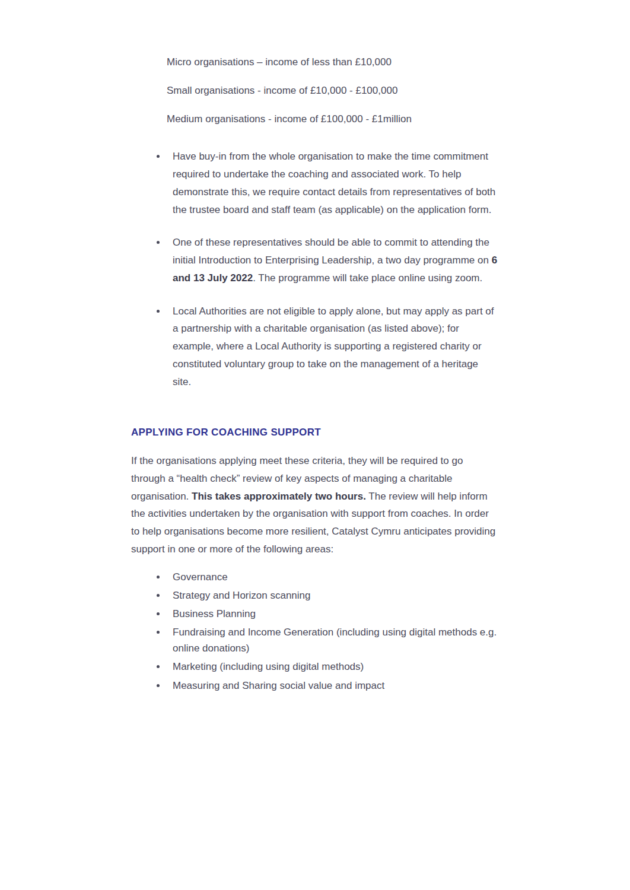Micro organisations – income of less than £10,000
Small organisations - income of £10,000 - £100,000
Medium organisations - income of £100,000 - £1million
Have buy-in from the whole organisation to make the time commitment required to undertake the coaching and associated work. To help demonstrate this, we require contact details from representatives of both the trustee board and staff team (as applicable) on the application form.
One of these representatives should be able to commit to attending the initial Introduction to Enterprising Leadership, a two day programme on 6 and 13 July 2022. The programme will take place online using zoom.
Local Authorities are not eligible to apply alone, but may apply as part of a partnership with a charitable organisation (as listed above); for example, where a Local Authority is supporting a registered charity or constituted voluntary group to take on the management of a heritage site.
APPLYING FOR COACHING SUPPORT
If the organisations applying meet these criteria, they will be required to go through a “health check” review of key aspects of managing a charitable organisation. This takes approximately two hours. The review will help inform the activities undertaken by the organisation with support from coaches. In order to help organisations become more resilient, Catalyst Cymru anticipates providing support in one or more of the following areas:
Governance
Strategy and Horizon scanning
Business Planning
Fundraising and Income Generation (including using digital methods e.g. online donations)
Marketing (including using digital methods)
Measuring and Sharing social value and impact